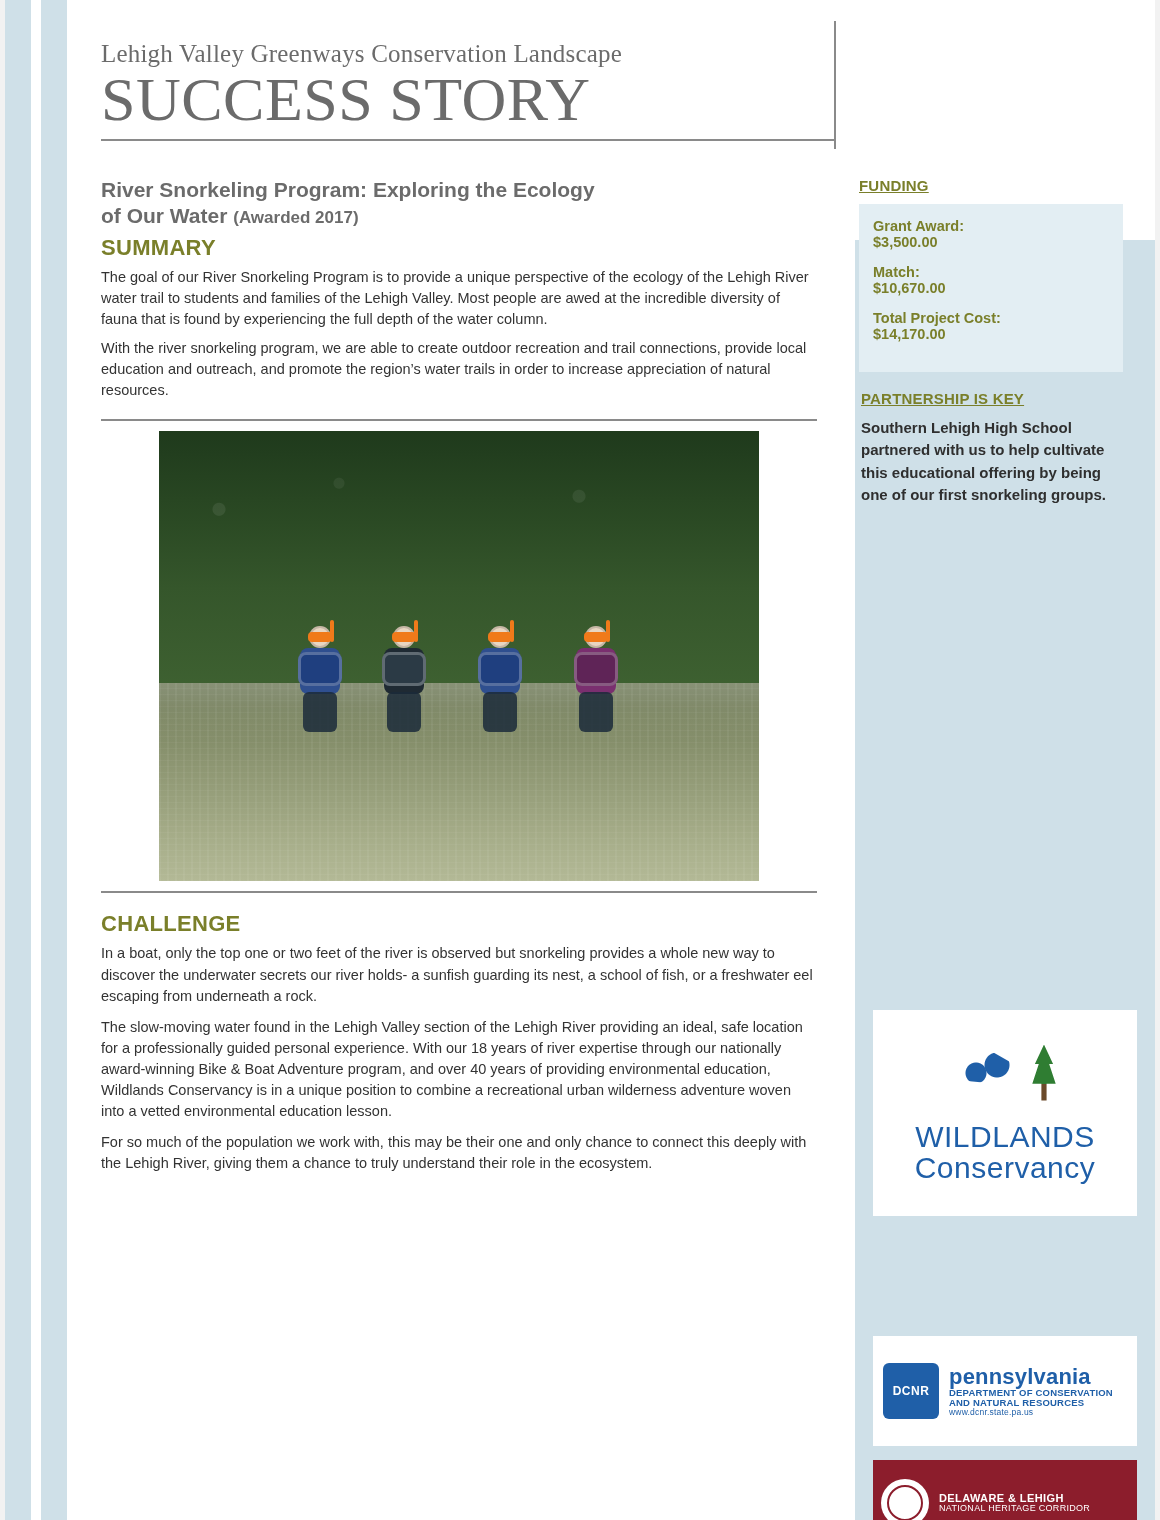Lehigh Valley Greenways Conservation Landscape
SUCCESS STORY
River Snorkeling Program: Exploring the Ecology
of Our Water (Awarded 2017)
SUMMARY
The goal of our River Snorkeling Program is to provide a unique perspective of the ecology of the Lehigh River water trail to students and families of the Lehigh Valley. Most people are awed at the incredible diversity of fauna that is found by experiencing the full depth of the water column.
With the river snorkeling program, we are able to create outdoor recreation and trail connections, provide local education and outreach, and promote the region’s water trails in order to increase appreciation of natural resources.
CHALLENGE
In a boat, only the top one or two feet of the river is observed but snorkeling provides a whole new way to discover the underwater secrets our river holds- a sunfish guarding its nest, a school of fish, or a freshwater eel escaping from underneath a rock.
The slow-moving water found in the Lehigh Valley section of the Lehigh River providing an ideal, safe location for a professionally guided personal experience. With our 18 years of river expertise through our nationally award-winning Bike & Boat Adventure program, and over 40 years of providing environmental education, Wildlands Conservancy is in a unique position to combine a recreational urban wilderness adventure woven into a vetted environmental education lesson.
For so much of the population we work with, this may be their one and only chance to connect this deeply with the Lehigh River, giving them a chance to truly understand their role in the ecosystem.
FUNDING
Grant Award: $3,500.00
Match: $10,670.00
Total Project Cost: $14,170.00
PARTNERSHIP IS KEY
Southern Lehigh High School partnered with us to help cultivate this educational offering by being one of our first snorkeling groups.
WILDLANDS
Conservancy
pennsylvania
DEPARTMENT OF CONSERVATION
AND NATURAL RESOURCES
www.dcnr.state.pa.us
DELAWARE & LEHIGH
NATIONAL HERITAGE CORRIDOR